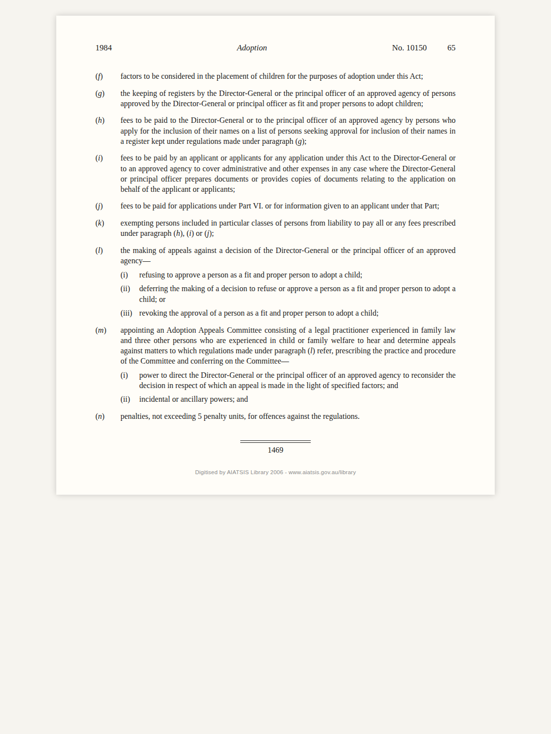1984 Adoption No. 10150 65
(f) factors to be considered in the placement of children for the purposes of adoption under this Act;
(g) the keeping of registers by the Director-General or the principal officer of an approved agency of persons approved by the Director-General or principal officer as fit and proper persons to adopt children;
(h) fees to be paid to the Director-General or to the principal officer of an approved agency by persons who apply for the inclusion of their names on a list of persons seeking approval for inclusion of their names in a register kept under regulations made under paragraph (g);
(i) fees to be paid by an applicant or applicants for any application under this Act to the Director-General or to an approved agency to cover administrative and other expenses in any case where the Director-General or principal officer prepares documents or provides copies of documents relating to the application on behalf of the applicant or applicants;
(j) fees to be paid for applications under Part VI. or for information given to an applicant under that Part;
(k) exempting persons included in particular classes of persons from liability to pay all or any fees prescribed under paragraph (h), (i) or (j);
(l) the making of appeals against a decision of the Director-General or the principal officer of an approved agency—
(i) refusing to approve a person as a fit and proper person to adopt a child;
(ii) deferring the making of a decision to refuse or approve a person as a fit and proper person to adopt a child; or
(iii) revoking the approval of a person as a fit and proper person to adopt a child;
(m) appointing an Adoption Appeals Committee consisting of a legal practitioner experienced in family law and three other persons who are experienced in child or family welfare to hear and determine appeals against matters to which regulations made under paragraph (l) refer, prescribing the practice and procedure of the Committee and conferring on the Committee—
(i) power to direct the Director-General or the principal officer of an approved agency to reconsider the decision in respect of which an appeal is made in the light of specified factors; and
(ii) incidental or ancillary powers; and
(n) penalties, not exceeding 5 penalty units, for offences against the regulations.
1469
Digitised by AIATSIS Library 2006 - www.aiatsis.gov.au/library